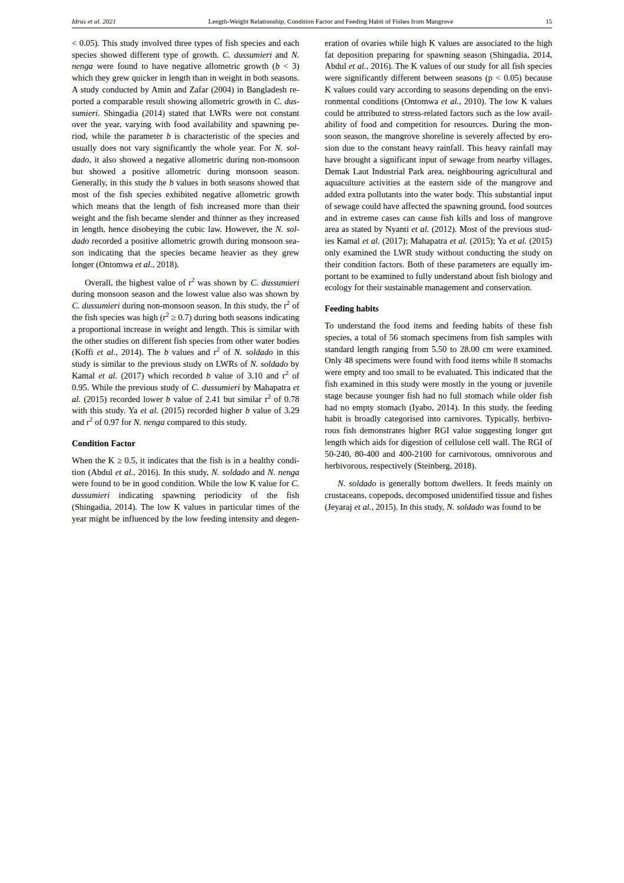Idrus et al. 2021 Length-Weight Relationship, Condition Factor and Feeding Habit of Fishes from Mangrove 15
< 0.05). This study involved three types of fish species and each species showed different type of growth. C. dussumieri and N. nenga were found to have negative allometric growth (b < 3) which they grew quicker in length than in weight in both seasons. A study conducted by Amin and Zafar (2004) in Bangladesh reported a comparable result showing allometric growth in C. dussumieri. Shingadia (2014) stated that LWRs were not constant over the year, varying with food availability and spawning period, while the parameter b is characteristic of the species and usually does not vary significantly the whole year. For N. soldado, it also showed a negative allometric during non-monsoon but showed a positive allometric during monsoon season. Generally, in this study the b values in both seasons showed that most of the fish species exhibited negative allometric growth which means that the length of fish increased more than their weight and the fish became slender and thinner as they increased in length, hence disobeying the cubic law. However, the N. soldado recorded a positive allometric growth during monsoon season indicating that the species became heavier as they grew longer (Ontomwa et al., 2018).
Overall, the highest value of r2 was shown by C. dussumieri during monsoon season and the lowest value also was shown by C. dussumieri during non-monsoon season. In this study, the r2 of the fish species was high (r2 ≥ 0.7) during both seasons indicating a proportional increase in weight and length. This is similar with the other studies on different fish species from other water bodies (Koffi et al., 2014). The b values and r2 of N. soldado in this study is similar to the previous study on LWRs of N. soldado by Kamal et al. (2017) which recorded b value of 3.10 and r2 of 0.95. While the previous study of C. dussumieri by Mahapatra et al. (2015) recorded lower b value of 2.41 but similar r2 of 0.78 with this study. Ya et al. (2015) recorded higher b value of 3.29 and r2 of 0.97 for N. nenga compared to this study.
Condition Factor
When the K ≥ 0.5, it indicates that the fish is in a healthy condition (Abdul et al., 2016). In this study, N. soldado and N. nenga were found to be in good condition. While the low K value for C. dussumieri indicating spawning periodicity of the fish (Shingadia, 2014). The low K values in particular times of the year might be influenced by the low feeding intensity and degeneration of ovaries while high K values are associated to the high fat deposition preparing for spawning season (Shingadia, 2014, Abdul et al., 2016). The K values of our study for all fish species were significantly different between seasons (p < 0.05) because K values could vary according to seasons depending on the environmental conditions (Ontomwa et al., 2010). The low K values could be attributed to stress-related factors such as the low availability of food and competition for resources. During the monsoon season, the mangrove shoreline is severely affected by erosion due to the constant heavy rainfall. This heavy rainfall may have brought a significant input of sewage from nearby villages, Demak Laut Industrial Park area, neighbouring agricultural and aquaculture activities at the eastern side of the mangrove and added extra pollutants into the water body. This substantial input of sewage could have affected the spawning ground, food sources and in extreme cases can cause fish kills and loss of mangrove area as stated by Nyanti et al. (2012). Most of the previous studies Kamal et al. (2017); Mahapatra et al. (2015); Ya et al. (2015) only examined the LWR study without conducting the study on their condition factors. Both of these parameters are equally important to be examined to fully understand about fish biology and ecology for their sustainable management and conservation.
Feeding habits
To understand the food items and feeding habits of these fish species, a total of 56 stomach specimens from fish samples with standard length ranging from 5.50 to 28.00 cm were examined. Only 48 specimens were found with food items while 8 stomachs were empty and too small to be evaluated. This indicated that the fish examined in this study were mostly in the young or juvenile stage because younger fish had no full stomach while older fish had no empty stomach (Iyabo, 2014). In this study, the feeding habit is broadly categorised into carnivores. Typically, herbivorous fish demonstrates higher RGI value suggesting longer gut length which aids for digestion of cellulose cell wall. The RGI of 50-240, 80-400 and 400-2100 for carnivorous, omnivorous and herbivorous, respectively (Steinberg, 2018).
N. soldado is generally bottom dwellers. It feeds mainly on crustaceans, copepods, decomposed unidentified tissue and fishes (Jeyaraj et al., 2015). In this study, N. soldado was found to be